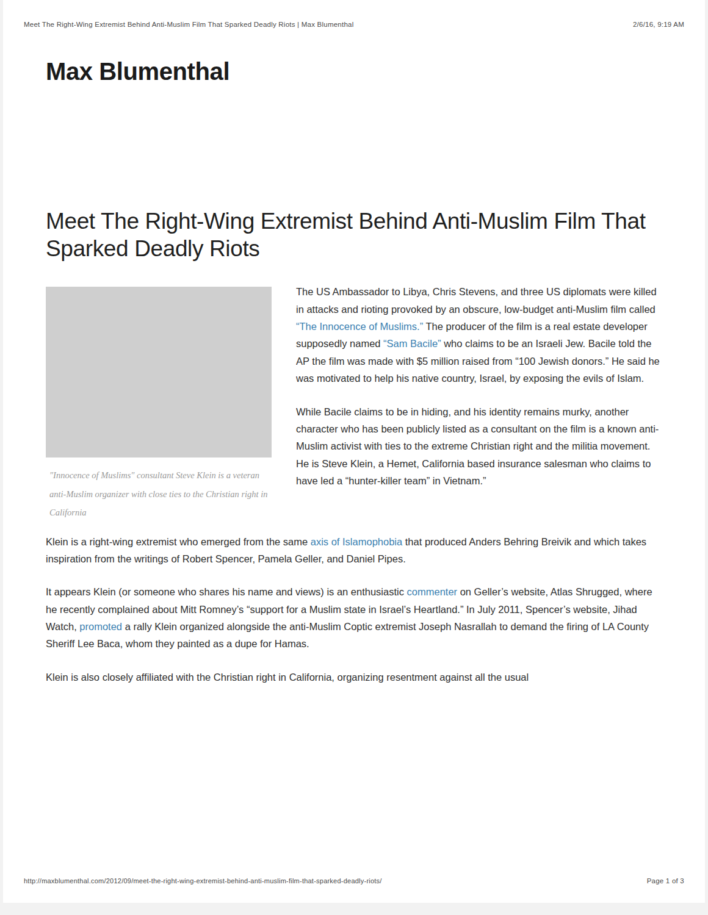Meet The Right-Wing Extremist Behind Anti-Muslim Film That Sparked Deadly Riots | Max Blumenthal
2/6/16, 9:19 AM
Max Blumenthal
Meet The Right-Wing Extremist Behind Anti-Muslim Film That Sparked Deadly Riots
"Innocence of Muslims" consultant Steve Klein is a veteran anti-Muslim organizer with close ties to the Christian right in California
The US Ambassador to Libya, Chris Stevens, and three US diplomats were killed in attacks and rioting provoked by an obscure, low-budget anti-Muslim film called “The Innocence of Muslims.” The producer of the film is a real estate developer supposedly named “Sam Bacile” who claims to be an Israeli Jew. Bacile told the AP the film was made with $5 million raised from “100 Jewish donors.” He said he was motivated to help his native country, Israel, by exposing the evils of Islam.
While Bacile claims to be in hiding, and his identity remains murky, another character who has been publicly listed as a consultant on the film is a known anti-Muslim activist with ties to the extreme Christian right and the militia movement. He is Steve Klein, a Hemet, California based insurance salesman who claims to have led a “hunter-killer team” in Vietnam.”
Klein is a right-wing extremist who emerged from the same axis of Islamophobia that produced Anders Behring Breivik and which takes inspiration from the writings of Robert Spencer, Pamela Geller, and Daniel Pipes.
It appears Klein (or someone who shares his name and views) is an enthusiastic commenter on Geller’s website, Atlas Shrugged, where he recently complained about Mitt Romney’s “support for a Muslim state in Israel’s Heartland.” In July 2011, Spencer’s website, Jihad Watch, promoted a rally Klein organized alongside the anti-Muslim Coptic extremist Joseph Nasrallah to demand the firing of LA County Sheriff Lee Baca, whom they painted as a dupe for Hamas.
Klein is also closely affiliated with the Christian right in California, organizing resentment against all the usual
http://maxblumenthal.com/2012/09/meet-the-right-wing-extremist-behind-anti-muslim-film-that-sparked-deadly-riots/
Page 1 of 3